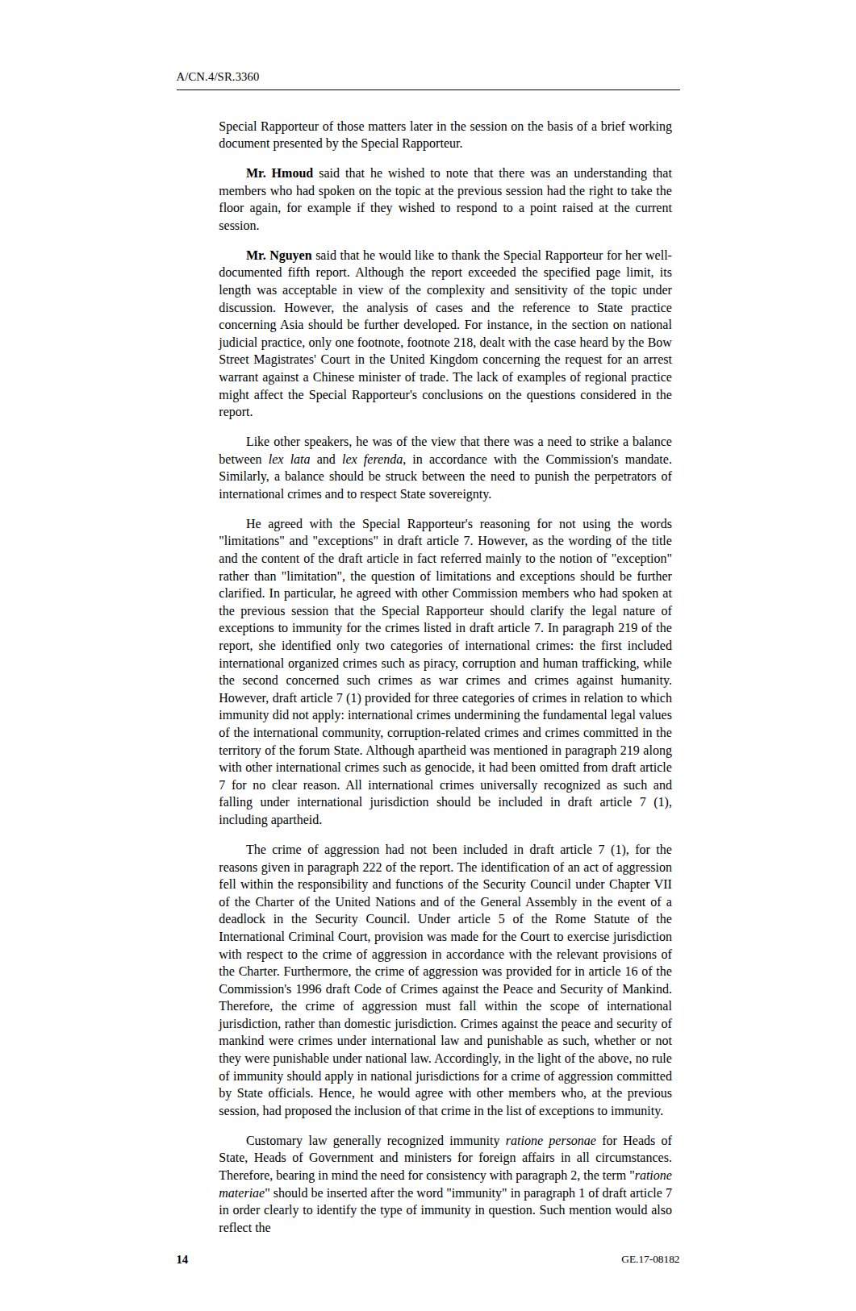A/CN.4/SR.3360
Special Rapporteur of those matters later in the session on the basis of a brief working document presented by the Special Rapporteur.
Mr. Hmoud said that he wished to note that there was an understanding that members who had spoken on the topic at the previous session had the right to take the floor again, for example if they wished to respond to a point raised at the current session.
Mr. Nguyen said that he would like to thank the Special Rapporteur for her well-documented fifth report. Although the report exceeded the specified page limit, its length was acceptable in view of the complexity and sensitivity of the topic under discussion. However, the analysis of cases and the reference to State practice concerning Asia should be further developed. For instance, in the section on national judicial practice, only one footnote, footnote 218, dealt with the case heard by the Bow Street Magistrates' Court in the United Kingdom concerning the request for an arrest warrant against a Chinese minister of trade. The lack of examples of regional practice might affect the Special Rapporteur's conclusions on the questions considered in the report.
Like other speakers, he was of the view that there was a need to strike a balance between lex lata and lex ferenda, in accordance with the Commission's mandate. Similarly, a balance should be struck between the need to punish the perpetrators of international crimes and to respect State sovereignty.
He agreed with the Special Rapporteur's reasoning for not using the words "limitations" and "exceptions" in draft article 7. However, as the wording of the title and the content of the draft article in fact referred mainly to the notion of "exception" rather than "limitation", the question of limitations and exceptions should be further clarified. In particular, he agreed with other Commission members who had spoken at the previous session that the Special Rapporteur should clarify the legal nature of exceptions to immunity for the crimes listed in draft article 7. In paragraph 219 of the report, she identified only two categories of international crimes: the first included international organized crimes such as piracy, corruption and human trafficking, while the second concerned such crimes as war crimes and crimes against humanity. However, draft article 7 (1) provided for three categories of crimes in relation to which immunity did not apply: international crimes undermining the fundamental legal values of the international community, corruption-related crimes and crimes committed in the territory of the forum State. Although apartheid was mentioned in paragraph 219 along with other international crimes such as genocide, it had been omitted from draft article 7 for no clear reason. All international crimes universally recognized as such and falling under international jurisdiction should be included in draft article 7 (1), including apartheid.
The crime of aggression had not been included in draft article 7 (1), for the reasons given in paragraph 222 of the report. The identification of an act of aggression fell within the responsibility and functions of the Security Council under Chapter VII of the Charter of the United Nations and of the General Assembly in the event of a deadlock in the Security Council. Under article 5 of the Rome Statute of the International Criminal Court, provision was made for the Court to exercise jurisdiction with respect to the crime of aggression in accordance with the relevant provisions of the Charter. Furthermore, the crime of aggression was provided for in article 16 of the Commission's 1996 draft Code of Crimes against the Peace and Security of Mankind. Therefore, the crime of aggression must fall within the scope of international jurisdiction, rather than domestic jurisdiction. Crimes against the peace and security of mankind were crimes under international law and punishable as such, whether or not they were punishable under national law. Accordingly, in the light of the above, no rule of immunity should apply in national jurisdictions for a crime of aggression committed by State officials. Hence, he would agree with other members who, at the previous session, had proposed the inclusion of that crime in the list of exceptions to immunity.
Customary law generally recognized immunity ratione personae for Heads of State, Heads of Government and ministers for foreign affairs in all circumstances. Therefore, bearing in mind the need for consistency with paragraph 2, the term "ratione materiae" should be inserted after the word "immunity" in paragraph 1 of draft article 7 in order clearly to identify the type of immunity in question. Such mention would also reflect the
14 GE.17-08182